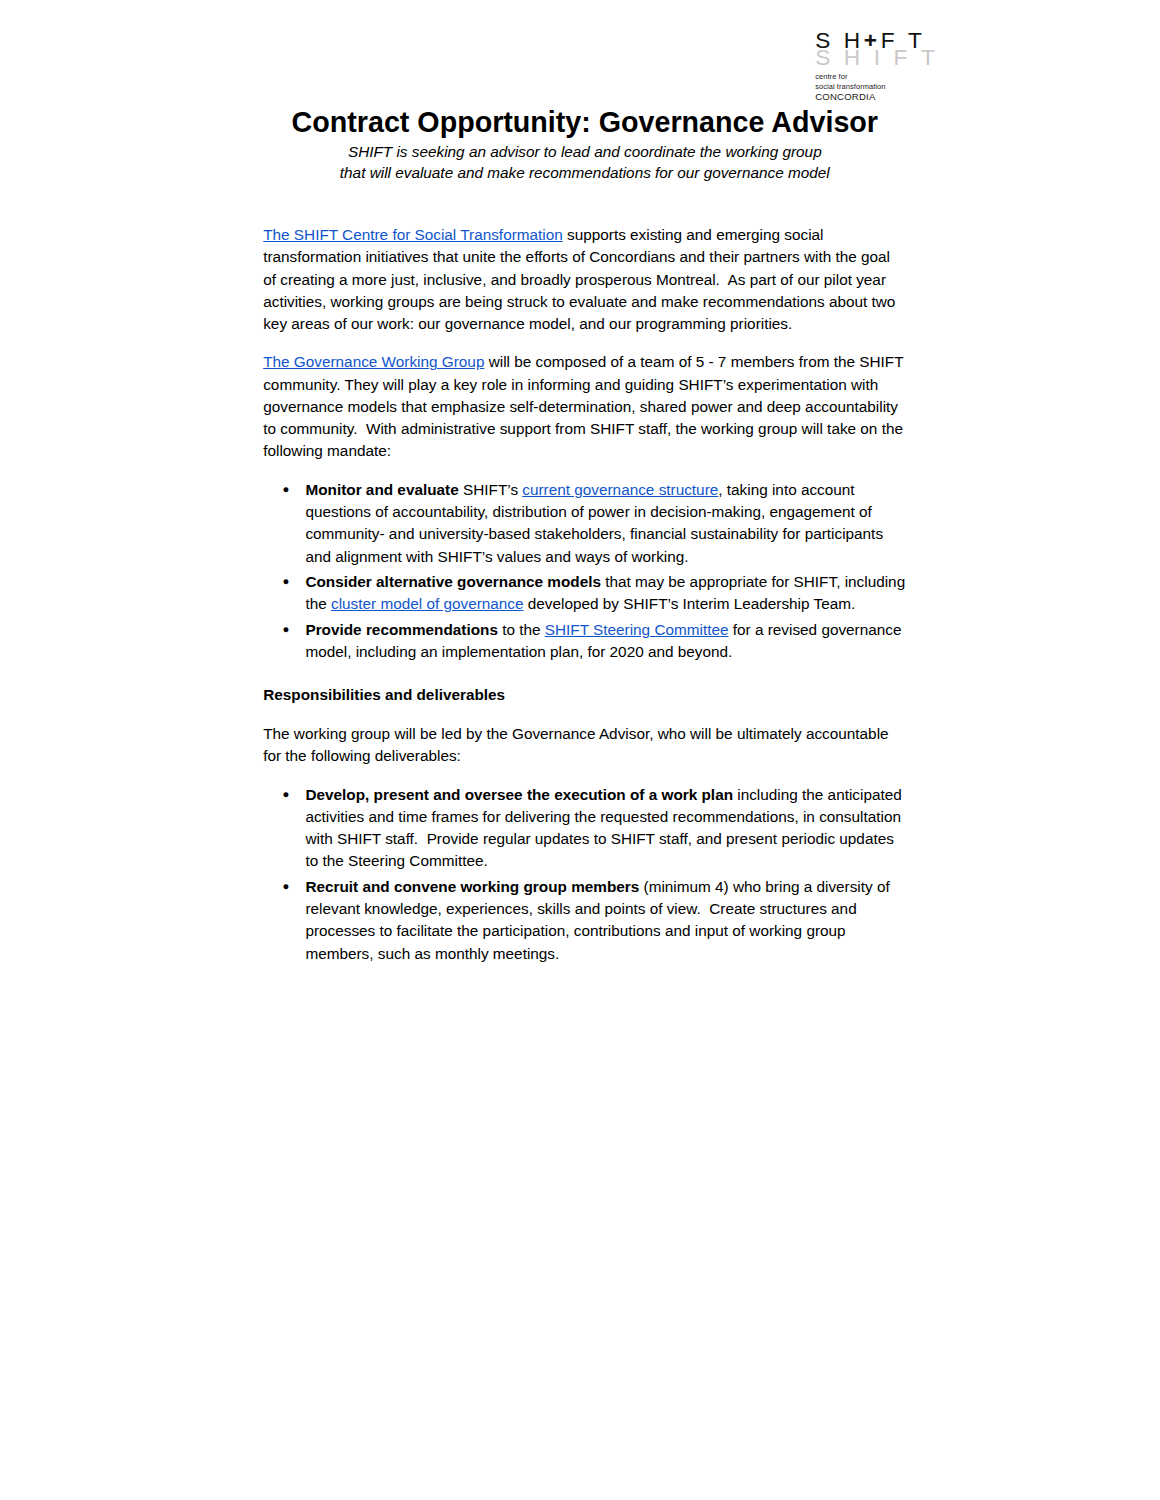S H+F T
S H I F T
centre for
social transformation
CONCORDIA
Contract Opportunity: Governance Advisor
SHIFT is seeking an advisor to lead and coordinate the working group
that will evaluate and make recommendations for our governance model
The SHIFT Centre for Social Transformation supports existing and emerging social transformation initiatives that unite the efforts of Concordians and their partners with the goal of creating a more just, inclusive, and broadly prosperous Montreal. As part of our pilot year activities, working groups are being struck to evaluate and make recommendations about two key areas of our work: our governance model, and our programming priorities.
The Governance Working Group will be composed of a team of 5 - 7 members from the SHIFT community. They will play a key role in informing and guiding SHIFT’s experimentation with governance models that emphasize self-determination, shared power and deep accountability to community. With administrative support from SHIFT staff, the working group will take on the following mandate:
Monitor and evaluate SHIFT’s current governance structure, taking into account questions of accountability, distribution of power in decision-making, engagement of community- and university-based stakeholders, financial sustainability for participants and alignment with SHIFT’s values and ways of working.
Consider alternative governance models that may be appropriate for SHIFT, including the cluster model of governance developed by SHIFT’s Interim Leadership Team.
Provide recommendations to the SHIFT Steering Committee for a revised governance model, including an implementation plan, for 2020 and beyond.
Responsibilities and deliverables
The working group will be led by the Governance Advisor, who will be ultimately accountable for the following deliverables:
Develop, present and oversee the execution of a work plan including the anticipated activities and time frames for delivering the requested recommendations, in consultation with SHIFT staff. Provide regular updates to SHIFT staff, and present periodic updates to the Steering Committee.
Recruit and convene working group members (minimum 4) who bring a diversity of relevant knowledge, experiences, skills and points of view. Create structures and processes to facilitate the participation, contributions and input of working group members, such as monthly meetings.